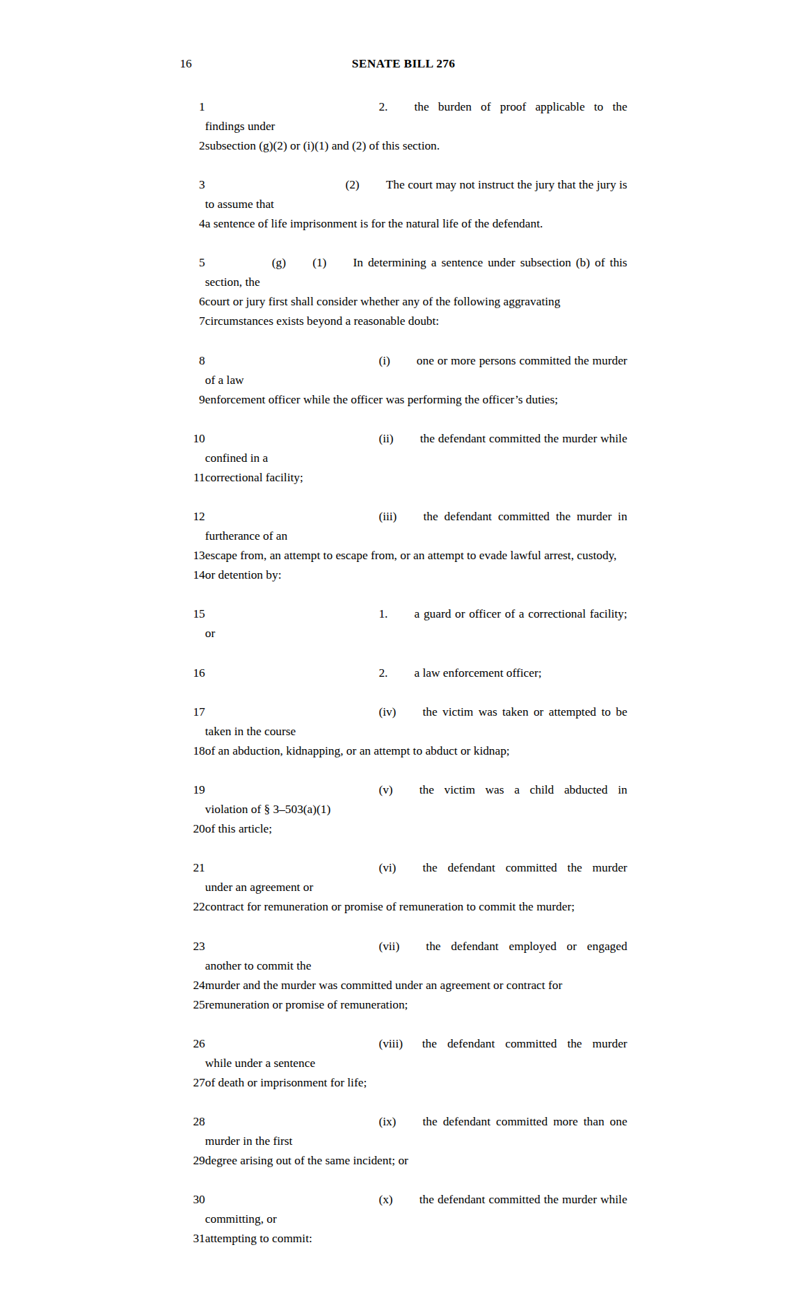16
SENATE BILL 276
| 1 | 2. the burden of proof applicable to the findings under |
| 2 | subsection (g)(2) or (i)(1) and (2) of this section. |
| 3 | (2) The court may not instruct the jury that the jury is to assume that |
| 4 | a sentence of life imprisonment is for the natural life of the defendant. |
| 5 | (g) (1) In determining a sentence under subsection (b) of this section, the |
| 6 | court or jury first shall consider whether any of the following aggravating |
| 7 | circumstances exists beyond a reasonable doubt: |
| 8 | (i) one or more persons committed the murder of a law |
| 9 | enforcement officer while the officer was performing the officer’s duties; |
| 10 | (ii) the defendant committed the murder while confined in a |
| 11 | correctional facility; |
| 12 | (iii) the defendant committed the murder in furtherance of an |
| 13 | escape from, an attempt to escape from, or an attempt to evade lawful arrest, custody, |
| 14 | or detention by: |
| 15 | 1. a guard or officer of a correctional facility; or |
| 16 | 2. a law enforcement officer; |
| 17 | (iv) the victim was taken or attempted to be taken in the course |
| 18 | of an abduction, kidnapping, or an attempt to abduct or kidnap; |
| 19 | (v) the victim was a child abducted in violation of § 3–503(a)(1) |
| 20 | of this article; |
| 21 | (vi) the defendant committed the murder under an agreement or |
| 22 | contract for remuneration or promise of remuneration to commit the murder; |
| 23 | (vii) the defendant employed or engaged another to commit the |
| 24 | murder and the murder was committed under an agreement or contract for |
| 25 | remuneration or promise of remuneration; |
| 26 | (viii) the defendant committed the murder while under a sentence |
| 27 | of death or imprisonment for life; |
| 28 | (ix) the defendant committed more than one murder in the first |
| 29 | degree arising out of the same incident; or |
| 30 | (x) the defendant committed the murder while committing, or |
| 31 | attempting to commit: |